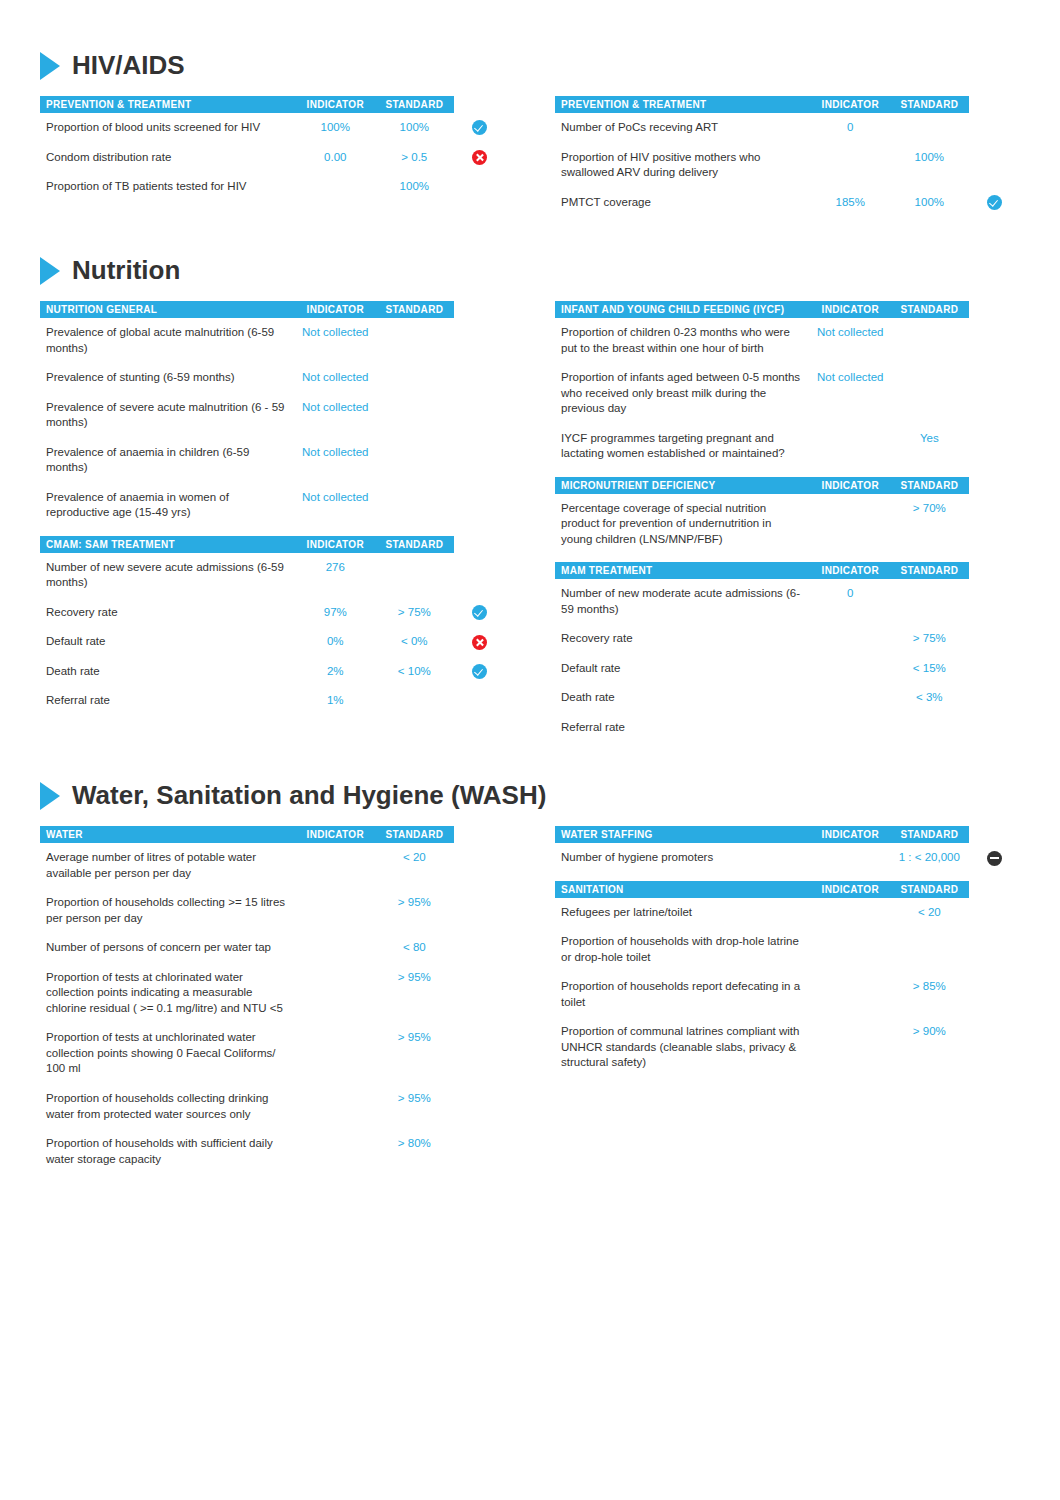HIV/AIDS
| PREVENTION & TREATMENT | INDICATOR | STANDARD | |
| --- | --- | --- | --- |
| Proportion of blood units screened for HIV | 100% | 100% | |
| Condom distribution rate | 0.00 | > 0.5 | |
| Proportion of TB patients tested for HIV | | 100% | |
| PREVENTION & TREATMENT | INDICATOR | STANDARD | |
| --- | --- | --- | --- |
| Number of PoCs receving ART | 0 | | |
| Proportion of HIV positive mothers who swallowed ARV during delivery | | 100% | |
| PMTCT coverage | 185% | 100% | |
Nutrition
| NUTRITION GENERAL | INDICATOR | STANDARD | |
| --- | --- | --- | --- |
| Prevalence of global acute malnutrition (6-59 months) | Not collected | | |
| Prevalence of stunting (6-59 months) | Not collected | | |
| Prevalence of severe acute malnutrition (6 - 59 months) | Not collected | | |
| Prevalence of anaemia in children (6-59 months) | Not collected | | |
| Prevalence of anaemia in women of reproductive age (15-49 yrs) | Not collected | | |
| CMAM: SAM TREATMENT | INDICATOR | STANDARD | |
| --- | --- | --- | --- |
| Number of new severe acute admissions (6-59 months) | 276 | | |
| Recovery rate | 97% | > 75% | |
| Default rate | 0% | < 0% | |
| Death rate | 2% | < 10% | |
| Referral rate | 1% | | |
| INFANT AND YOUNG CHILD FEEDING (IYCF) | INDICATOR | STANDARD | |
| --- | --- | --- | --- |
| Proportion of children 0-23 months who were put to the breast within one hour of birth | Not collected | | |
| Proportion of infants aged between 0-5 months who received only breast milk during the previous day | Not collected | | |
| IYCF programmes targeting pregnant and lactating women established or maintained? | | Yes | |
| MICRONUTRIENT DEFICIENCY | INDICATOR | STANDARD | |
| --- | --- | --- | --- |
| Percentage coverage of special nutrition product for prevention of undernutrition in young children (LNS/MNP/FBF) | | > 70% | |
| MAM TREATMENT | INDICATOR | STANDARD | |
| --- | --- | --- | --- |
| Number of new moderate acute admissions (6-59 months) | 0 | | |
| Recovery rate | | > 75% | |
| Default rate | | < 15% | |
| Death rate | | < 3% | |
| Referral rate | | | |
Water, Sanitation and Hygiene (WASH)
| WATER | INDICATOR | STANDARD | |
| --- | --- | --- | --- |
| Average number of litres of potable water available per person per day | | < 20 | |
| Proportion of households collecting >= 15 litres per person per day | | > 95% | |
| Number of persons of concern per water tap | | < 80 | |
| Proportion of tests at chlorinated water collection points indicating a measurable chlorine residual ( >= 0.1 mg/litre) and NTU <5 | | > 95% | |
| Proportion of tests at unchlorinated water collection points showing 0 Faecal Coliforms/ 100 ml | | > 95% | |
| Proportion of households collecting drinking water from protected water sources only | | > 95% | |
| Proportion of households with sufficient daily water storage capacity | | > 80% | |
| WATER STAFFING | INDICATOR | STANDARD | |
| --- | --- | --- | --- |
| Number of hygiene promoters | | 1 : < 20,000 | |
| SANITATION | INDICATOR | STANDARD | |
| --- | --- | --- | --- |
| Refugees per latrine/toilet | | < 20 | |
| Proportion of households with drop-hole latrine or drop-hole toilet | | | |
| Proportion of households report defecating in a toilet | | > 85% | |
| Proportion of communal latrines compliant with UNHCR standards (cleanable slabs, privacy & structural safety) | | > 90% | |